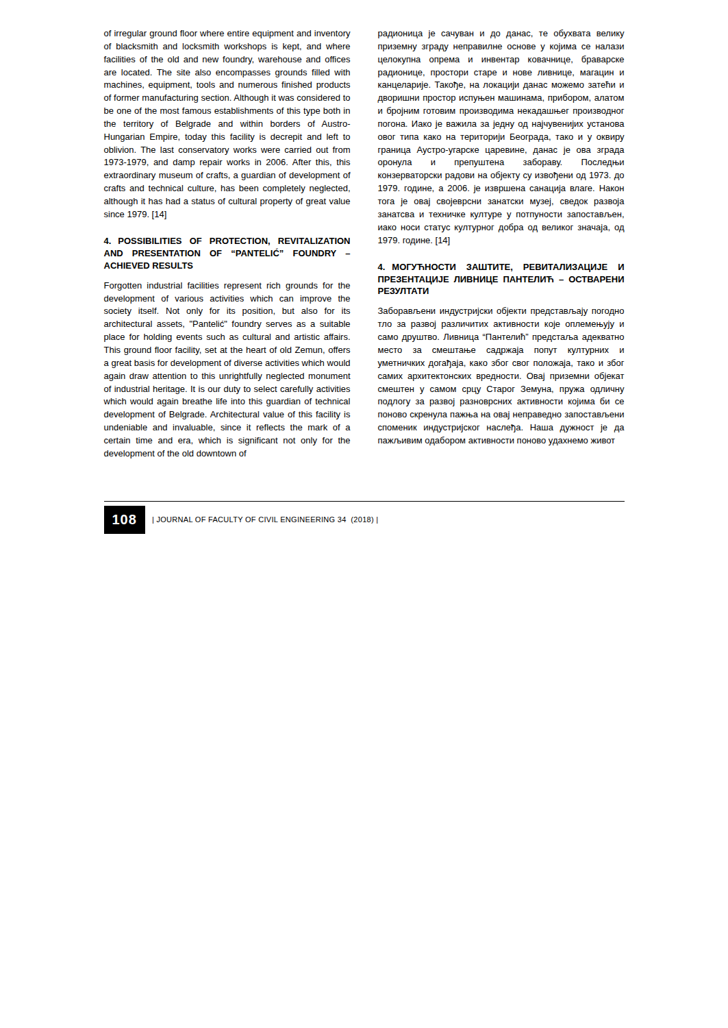of irregular ground floor where entire equipment and inventory of blacksmith and locksmith workshops is kept, and where facilities of the old and new foundry, warehouse and offices are located. The site also encompasses grounds filled with machines, equipment, tools and numerous finished products of former manufacturing section. Although it was considered to be one of the most famous establishments of this type both in the territory of Belgrade and within borders of Austro-Hungarian Empire, today this facility is decrepit and left to oblivion. The last conservatory works were carried out from 1973-1979, and damp repair works in 2006. After this, this extraordinary museum of crafts, a guardian of development of crafts and technical culture, has been completely neglected, although it has had a status of cultural property of great value since 1979. [14]
4. POSSIBILITIES OF PROTECTION, REVITALIZATION AND PRESENTATION OF “PANTELIĆ” FOUNDRY – ACHIEVED RESULTS
Forgotten industrial facilities represent rich grounds for the development of various activities which can improve the society itself. Not only for its position, but also for its architectural assets, "Pantelić" foundry serves as a suitable place for holding events such as cultural and artistic affairs. This ground floor facility, set at the heart of old Zemun, offers a great basis for development of diverse activities which would again draw attention to this unrightfully neglected monument of industrial heritage. It is our duty to select carefully activities which would again breathe life into this guardian of technical development of Belgrade. Architectural value of this facility is undeniable and invaluable, since it reflects the mark of a certain time and era, which is significant not only for the development of the old downtown of
радионица је сачуван и до данас, те обухвата велику приземну зграду неправилне основе у којима се налази целокупна опрема и инвентар ковачнице, браварске радионице, простори старе и нове ливнице, магацин и канцеларије. Такође, на локацији данас можемо затећи и дворишни простор испуњен машинама, прибором, алатом и бројним готовим производима некадашњег производног погона. Иако је важила за једну од најчувенијих установа овог типа како на територији Београда, тако и у оквиру граница Аустро-угарске царевине, данас је ова зграда оронула и препуштена забораву. Последњи конзерваторски радови на објекту су извођени од 1973. до 1979. године, а 2006. је извршена санација влаге. Након тога је овај својеврсни занатски музеј, сведок развоја занатсва и техничке културе у потпуности запостављен, иако носи статус културног добра од великог значаја, од 1979. године. [14]
4. МОГУЋНОСТИ ЗАШТИТЕ, РЕВИТАЛИЗАЦИЈЕ И ПРЕЗЕНТАЦИЈЕ ЛИВНИЦЕ ПАНТЕЛИЋ – ОСТВАРЕНИ РЕЗУЛТАТИ
Заборављени индустријски објекти представљају погодно тло за развој различитих активности које оплемењују и само друштво. Ливница “Пантелић” предстаља адекватно место за смештање садржаја попут културних и уметничких догађаја, како због свог положаја, тако и због самих архитектонских вредности. Овај приземни објекат смештен у самом срцу Старог Земуна, пружа одличну подлогу за развој разноврсних активности којима би се поново скренула пажња на овај неправедно запостављени споменик индустријског наслеђа. Наша дужност је да пажљивим одабором активности поново удахнемо живот
108
| JOURNAL OF FACULTY OF CIVIL ENGINEERING 34 (2018) |